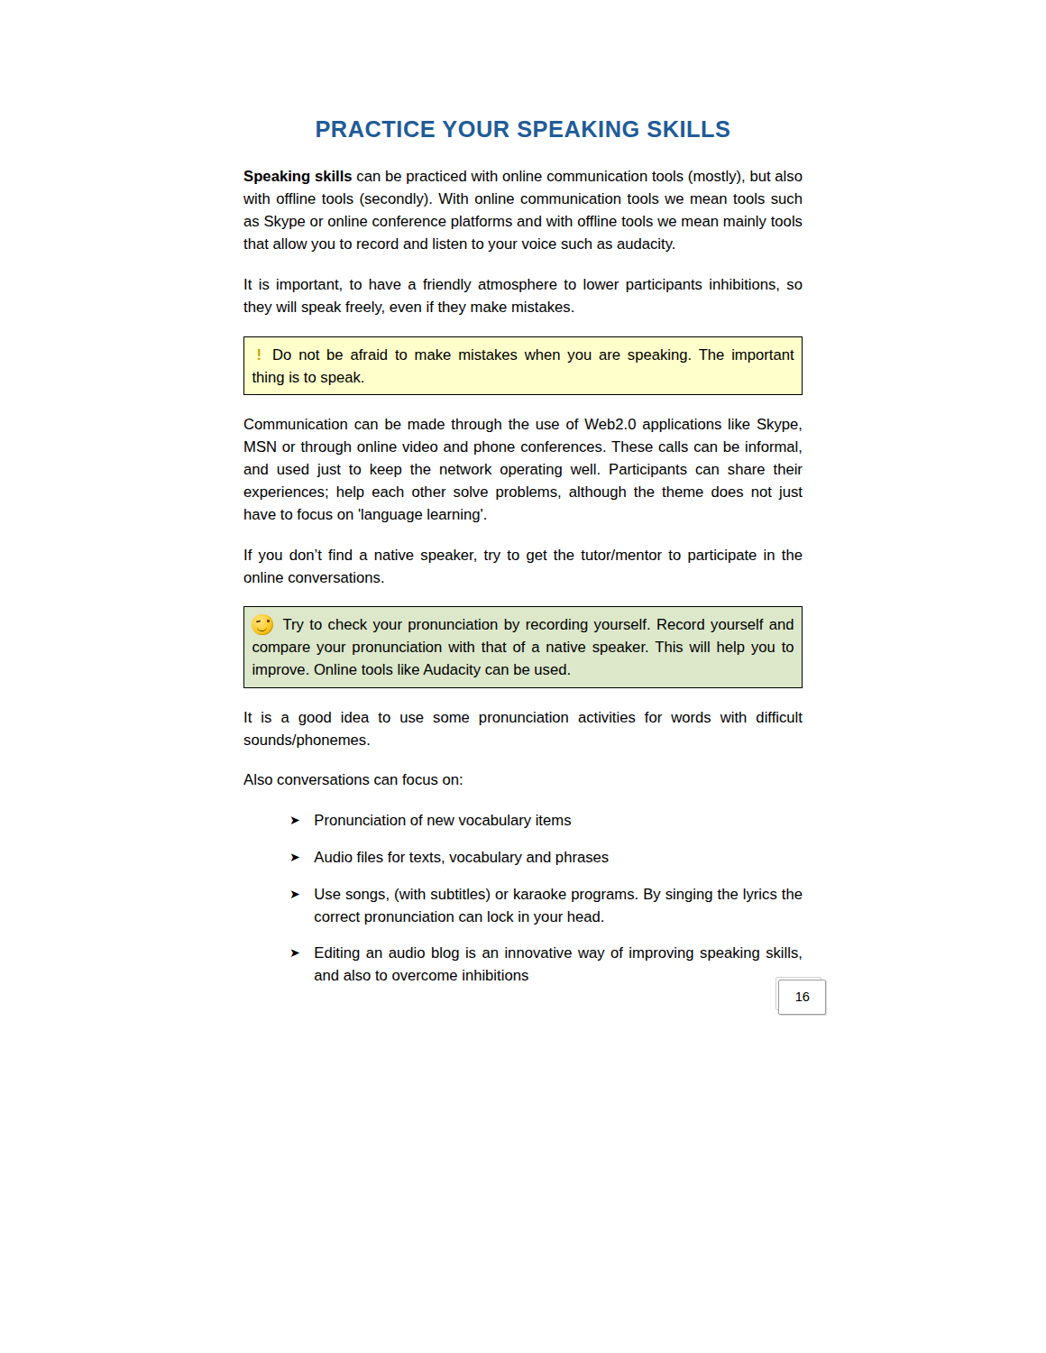PRACTICE YOUR SPEAKING SKILLS
Speaking skills can be practiced with online communication tools (mostly), but also with offline tools (secondly). With online communication tools we mean tools such as Skype or online conference platforms and with offline tools we mean mainly tools that allow you to record and listen to your voice such as audacity.
It is important, to have a friendly atmosphere to lower participants inhibitions, so they will speak freely, even if they make mistakes.
!Do not be afraid to make mistakes when you are speaking. The important thing is to speak.
Communication can be made through the use of Web2.0 applications like Skype, MSN or through online video and phone conferences. These calls can be informal, and used just to keep the network operating well. Participants can share their experiences; help each other solve problems, although the theme does not just have to focus on 'language learning'.
If you don’t find a native speaker, try to get the tutor/mentor to participate in the online conversations.
Try to check your pronunciation by recording yourself. Record yourself and compare your pronunciation with that of a native speaker. This will help you to improve. Online tools like Audacity can be used.
It is a good idea to use some pronunciation activities for words with difficult sounds/phonemes.
Also conversations can focus on:
Pronunciation of new vocabulary items
Audio files for texts, vocabulary and phrases
Use songs, (with subtitles) or karaoke programs. By singing the lyrics the correct pronunciation can lock in your head.
Editing an audio blog is an innovative way of improving speaking skills, and also to overcome inhibitions
16